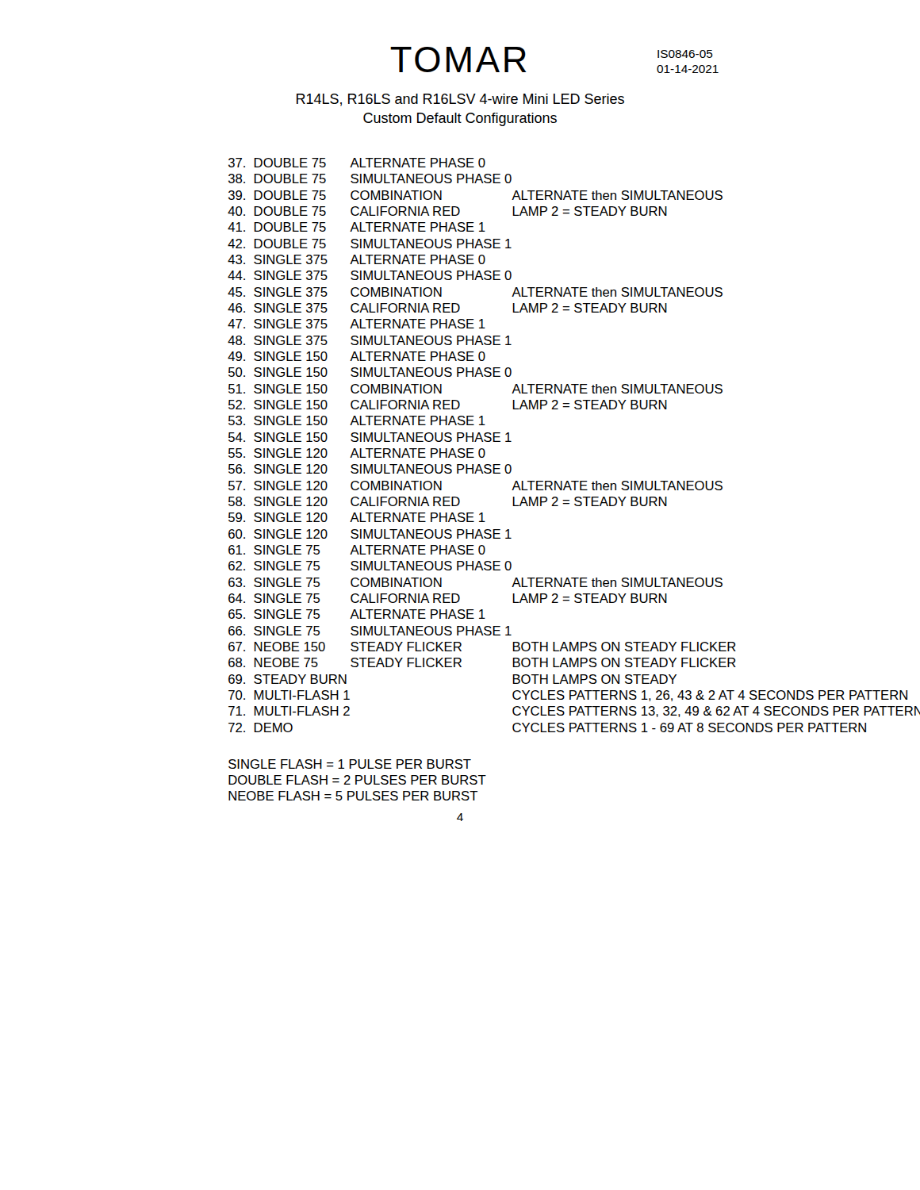IS0846-05
01-14-2021
TOMAR
R14LS, R16LS and R16LSV 4-wire Mini LED Series Custom Default Configurations
| 37. DOUBLE 75 | ALTERNATE PHASE 0 | |
| 38. DOUBLE 75 | SIMULTANEOUS PHASE 0 | |
| 39. DOUBLE 75 | COMBINATION | ALTERNATE then SIMULTANEOUS |
| 40. DOUBLE 75 | CALIFORNIA RED | LAMP 2 = STEADY BURN |
| 41. DOUBLE 75 | ALTERNATE PHASE 1 | |
| 42. DOUBLE 75 | SIMULTANEOUS PHASE 1 | |
| 43. SINGLE 375 | ALTERNATE PHASE 0 | |
| 44. SINGLE 375 | SIMULTANEOUS PHASE 0 | |
| 45. SINGLE 375 | COMBINATION | ALTERNATE then SIMULTANEOUS |
| 46. SINGLE 375 | CALIFORNIA RED | LAMP 2 = STEADY BURN |
| 47. SINGLE 375 | ALTERNATE PHASE 1 | |
| 48. SINGLE 375 | SIMULTANEOUS PHASE 1 | |
| 49. SINGLE 150 | ALTERNATE PHASE 0 | |
| 50. SINGLE 150 | SIMULTANEOUS PHASE 0 | |
| 51. SINGLE 150 | COMBINATION | ALTERNATE then SIMULTANEOUS |
| 52. SINGLE 150 | CALIFORNIA RED | LAMP 2 = STEADY BURN |
| 53. SINGLE 150 | ALTERNATE PHASE 1 | |
| 54. SINGLE 150 | SIMULTANEOUS PHASE 1 | |
| 55. SINGLE 120 | ALTERNATE PHASE 0 | |
| 56. SINGLE 120 | SIMULTANEOUS PHASE 0 | |
| 57. SINGLE 120 | COMBINATION | ALTERNATE then SIMULTANEOUS |
| 58. SINGLE 120 | CALIFORNIA RED | LAMP 2 = STEADY BURN |
| 59. SINGLE 120 | ALTERNATE PHASE 1 | |
| 60. SINGLE 120 | SIMULTANEOUS PHASE 1 | |
| 61. SINGLE 75 | ALTERNATE PHASE 0 | |
| 62. SINGLE 75 | SIMULTANEOUS PHASE 0 | |
| 63. SINGLE 75 | COMBINATION | ALTERNATE then SIMULTANEOUS |
| 64. SINGLE 75 | CALIFORNIA RED | LAMP 2 = STEADY BURN |
| 65. SINGLE 75 | ALTERNATE PHASE 1 | |
| 66. SINGLE 75 | SIMULTANEOUS PHASE 1 | |
| 67. NEOBE 150 | STEADY FLICKER | BOTH LAMPS ON STEADY FLICKER |
| 68. NEOBE 75 | STEADY FLICKER | BOTH LAMPS ON STEADY FLICKER |
| 69. STEADY BURN | | BOTH LAMPS ON STEADY |
| 70. MULTI-FLASH 1 | | CYCLES PATTERNS 1, 26, 43 & 2 AT 4 SECONDS PER PATTERN |
| 71. MULTI-FLASH 2 | | CYCLES PATTERNS 13, 32, 49 & 62 AT 4 SECONDS PER PATTERN |
| 72. DEMO | | CYCLES PATTERNS 1 - 69 AT 8 SECONDS PER PATTERN |
SINGLE FLASH = 1 PULSE PER BURST
DOUBLE FLASH = 2 PULSES PER BURST
NEOBE FLASH = 5 PULSES PER BURST
4